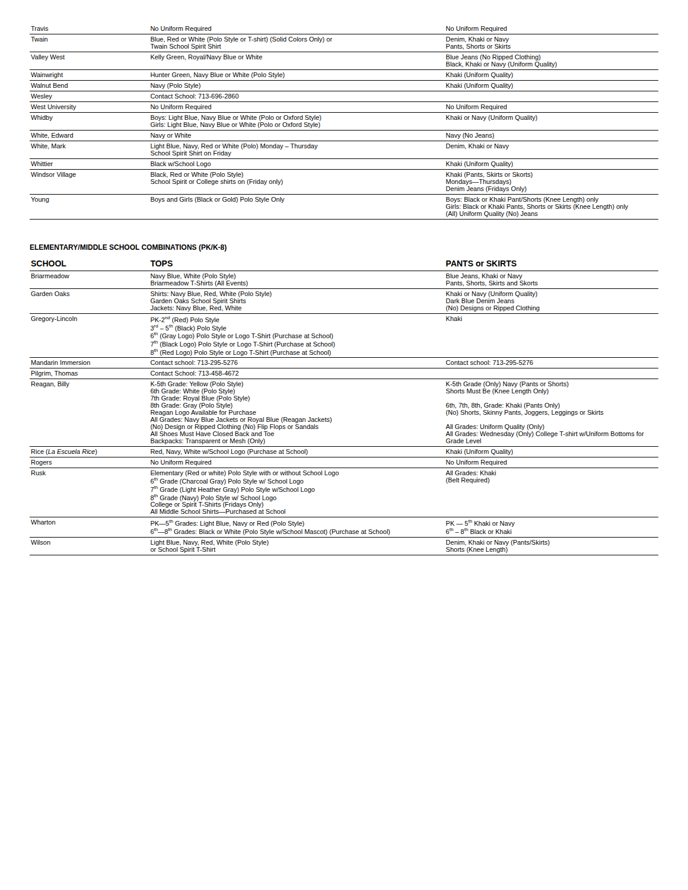| Travis | No Uniform Required | No Uniform Required |
| Twain | Blue, Red or White (Polo Style or T-shirt) (Solid Colors Only) or Twain School Spirit Shirt | Denim, Khaki or Navy Pants, Shorts or Skirts |
| Valley West | Kelly Green, Royal/Navy Blue or White | Blue Jeans (No Ripped Clothing) Black, Khaki or Navy (Uniform Quality) |
| Wainwright | Hunter Green, Navy Blue or White (Polo Style) | Khaki (Uniform Quality) |
| Walnut Bend | Navy (Polo Style) | Khaki (Uniform Quality) |
| Wesley | Contact School: 713-696-2860 | |
| West University | No Uniform Required | No Uniform Required |
| Whidby | Boys: Light Blue, Navy Blue or White (Polo or Oxford Style) Girls: Light Blue, Navy Blue or White (Polo or Oxford Style) | Khaki or Navy (Uniform Quality) |
| White, Edward | Navy or White | Navy (No Jeans) |
| White, Mark | Light Blue, Navy, Red or White (Polo) Monday – Thursday School Spirit Shirt on Friday | Denim, Khaki or Navy |
| Whittier | Black w/School Logo | Khaki (Uniform Quality) |
| Windsor Village | Black, Red or White (Polo Style) School Spirit or College shirts on (Friday only) | Khaki (Pants, Skirts or Skorts) Mondays—Thursdays) Denim Jeans (Fridays Only) |
| Young | Boys and Girls (Black or Gold) Polo Style Only | Boys: Black or Khaki Pant/Shorts (Knee Length) only Girls: Black or Khaki Pants, Shorts or Skirts (Knee Length) only (All) Uniform Quality (No) Jeans |
ELEMENTARY/MIDDLE SCHOOL COMBINATIONS (PK/K-8)
| SCHOOL | TOPS | PANTS or SKIRTS |
| Briarmeadow | Navy Blue, White (Polo Style) Briarmeadow T-Shirts (All Events) | Blue Jeans, Khaki or Navy Pants, Shorts, Skirts and Skorts |
| Garden Oaks | Shirts: Navy Blue, Red, White (Polo Style) Garden Oaks School Spirit Shirts Jackets: Navy Blue, Red, White | Khaki or Navy (Uniform Quality) Dark Blue Denim Jeans (No) Designs or Ripped Clothing |
| Gregory-Lincoln | PK-2 nd (Red) Polo Style 3 rd – 5 th (Black) Polo Style 6 th (Gray Logo) Polo Style or Logo T-Shirt (Purchase at School) 7 th (Black Logo) Polo Style or Logo T-Shirt (Purchase at School) 8 th (Red Logo) Polo Style or Logo T-Shirt (Purchase at School) | Khaki |
| Mandarin Immersion | Contact school: 713-295-5276 | Contact school: 713-295-5276 |
| Pilgrim, Thomas | Contact School: 713-458-4672 | |
| Reagan, Billy | K-5th Grade: Yellow (Polo Style) 6th Grade: White (Polo Style) 7th Grade: Royal Blue (Polo Style) 8th Grade: Gray (Polo Style) Reagan Logo Available for Purchase All Grades: Navy Blue Jackets or Royal Blue (Reagan Jackets) (No) Design or Ripped Clothing (No) Flip Flops or Sandals All Shoes Must Have Closed Back and Toe Backpacks: Transparent or Mesh (Only) | K-5th Grade (Only) Navy (Pants or Shorts) Shorts Must Be (Knee Length Only) 6th, 7th, 8th, Grade: Khaki (Pants Only) (No) Shorts, Skinny Pants, Joggers, Leggings or Skirts All Grades: Uniform Quality (Only) All Grades: Wednesday (Only) College T-shirt w/Uniform Bottoms for Grade Level |
| Rice ( La Escuela Rice ) | Red, Navy, White w/School Logo (Purchase at School) | Khaki (Uniform Quality) |
| Rogers | No Uniform Required | No Uniform Required |
| Rusk | Elementary (Red or white) Polo Style with or without School Logo 6 th Grade (Charcoal Gray) Polo Style w/ School Logo 7 th Grade (Light Heather Gray) Polo Style w/School Logo 8 th Grade (Navy) Polo Style w/ School Logo College or Spirit T-Shirts (Fridays Only) All Middle School Shirts—Purchased at School | All Grades: Khaki (Belt Required) |
| Wharton | PK—5 th Grades: Light Blue, Navy or Red (Polo Style) 6 th —8 th Grades: Black or White (Polo Style w/School Mascot) (Purchase at School) | PK — 5 th Khaki or Navy 6 th – 8 th Black or Khaki |
| Wilson | Light Blue, Navy, Red, White (Polo Style) or School Spirit T-Shirt | Denim, Khaki or Navy (Pants/Skirts) Shorts (Knee Length) |